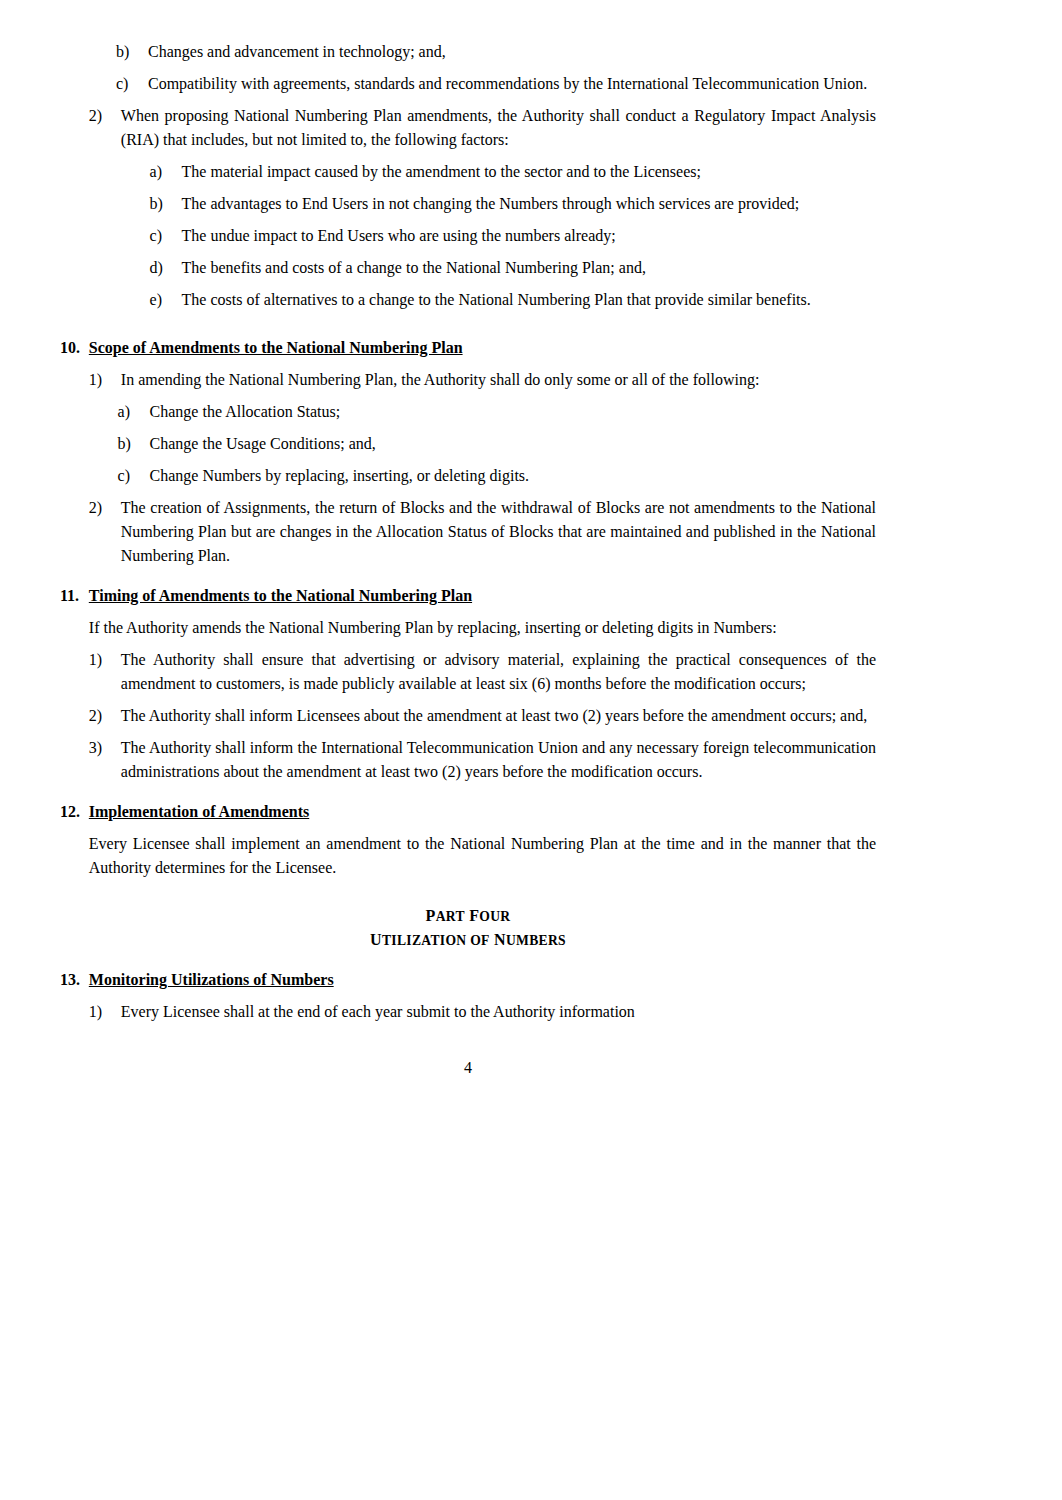b) Changes and advancement in technology; and,
c) Compatibility with agreements, standards and recommendations by the International Telecommunication Union.
2) When proposing National Numbering Plan amendments, the Authority shall conduct a Regulatory Impact Analysis (RIA) that includes, but not limited to, the following factors:
a) The material impact caused by the amendment to the sector and to the Licensees;
b) The advantages to End Users in not changing the Numbers through which services are provided;
c) The undue impact to End Users who are using the numbers already;
d) The benefits and costs of a change to the National Numbering Plan; and,
e) The costs of alternatives to a change to the National Numbering Plan that provide similar benefits.
10. Scope of Amendments to the National Numbering Plan
1) In amending the National Numbering Plan, the Authority shall do only some or all of the following:
a) Change the Allocation Status;
b) Change the Usage Conditions; and,
c) Change Numbers by replacing, inserting, or deleting digits.
2) The creation of Assignments, the return of Blocks and the withdrawal of Blocks are not amendments to the National Numbering Plan but are changes in the Allocation Status of Blocks that are maintained and published in the National Numbering Plan.
11. Timing of Amendments to the National Numbering Plan
If the Authority amends the National Numbering Plan by replacing, inserting or deleting digits in Numbers:
1) The Authority shall ensure that advertising or advisory material, explaining the practical consequences of the amendment to customers, is made publicly available at least six (6) months before the modification occurs;
2) The Authority shall inform Licensees about the amendment at least two (2) years before the amendment occurs; and,
3) The Authority shall inform the International Telecommunication Union and any necessary foreign telecommunication administrations about the amendment at least two (2) years before the modification occurs.
12. Implementation of Amendments
Every Licensee shall implement an amendment to the National Numbering Plan at the time and in the manner that the Authority determines for the Licensee.
PART FOUR
UTILIZATION OF NUMBERS
13. Monitoring Utilizations of Numbers
1) Every Licensee shall at the end of each year submit to the Authority information
4